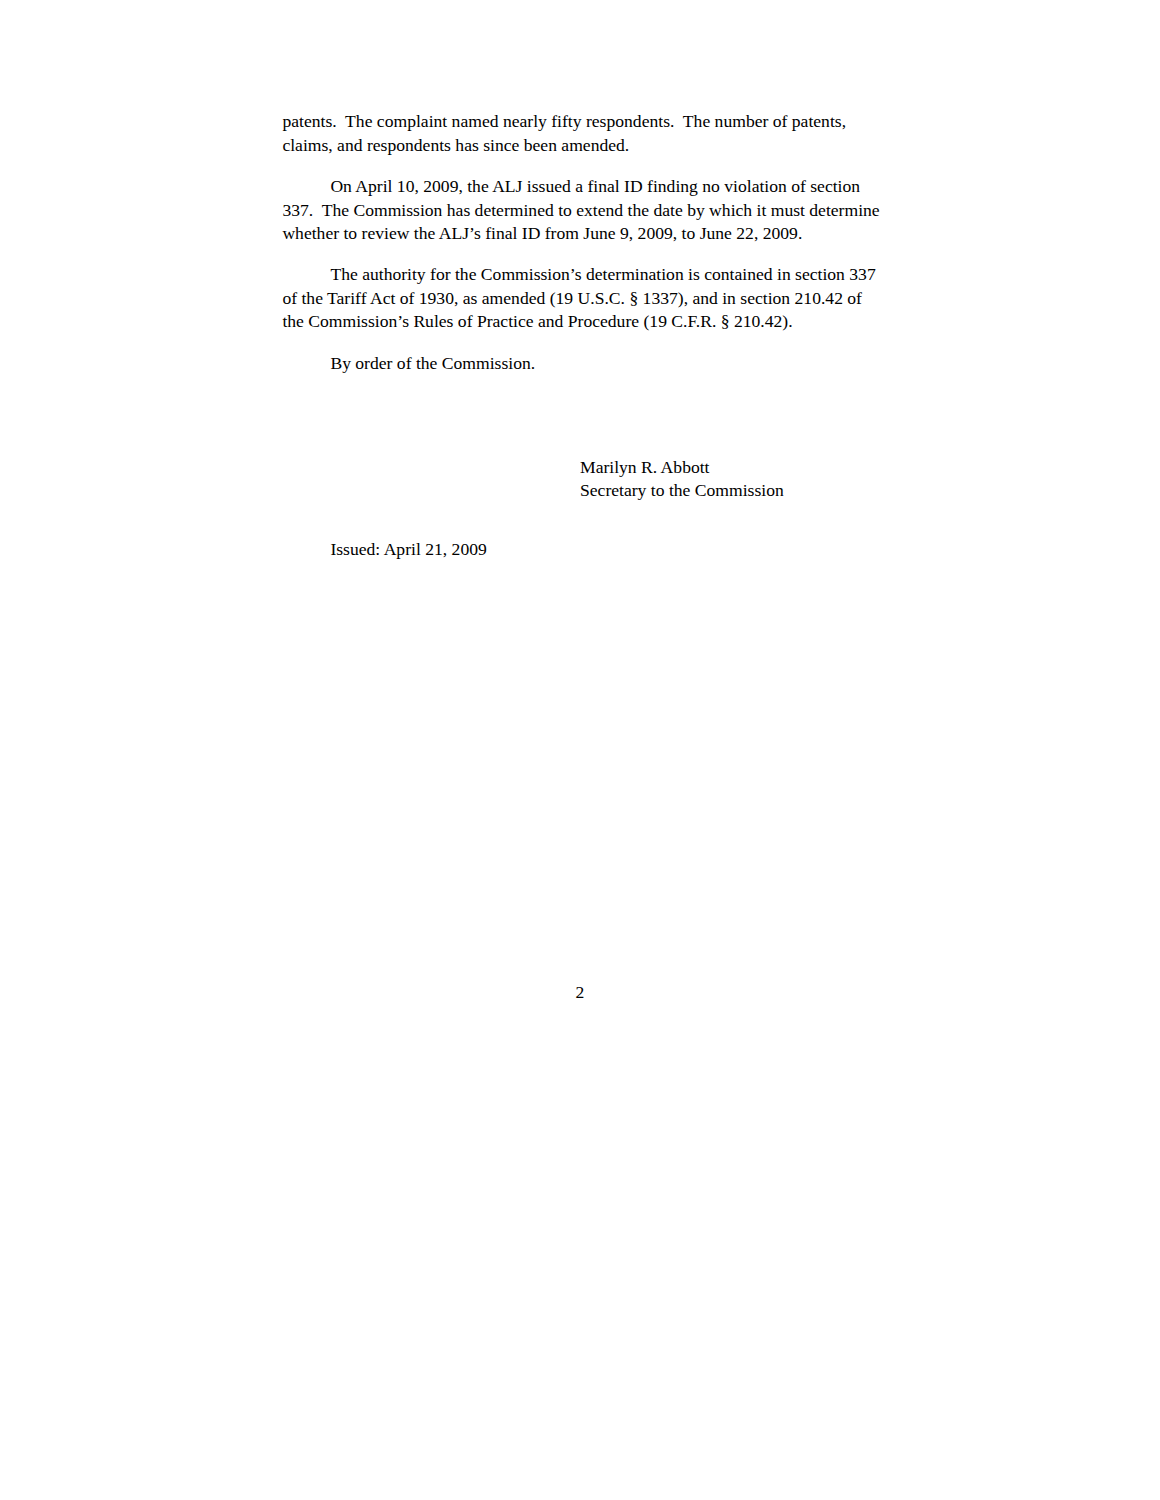patents. The complaint named nearly fifty respondents. The number of patents, claims, and respondents has since been amended.
On April 10, 2009, the ALJ issued a final ID finding no violation of section 337. The Commission has determined to extend the date by which it must determine whether to review the ALJ’s final ID from June 9, 2009, to June 22, 2009.
The authority for the Commission’s determination is contained in section 337 of the Tariff Act of 1930, as amended (19 U.S.C. § 1337), and in section 210.42 of the Commission’s Rules of Practice and Procedure (19 C.F.R. § 210.42).
By order of the Commission.
Marilyn R. Abbott
Secretary to the Commission
Issued: April 21, 2009
2